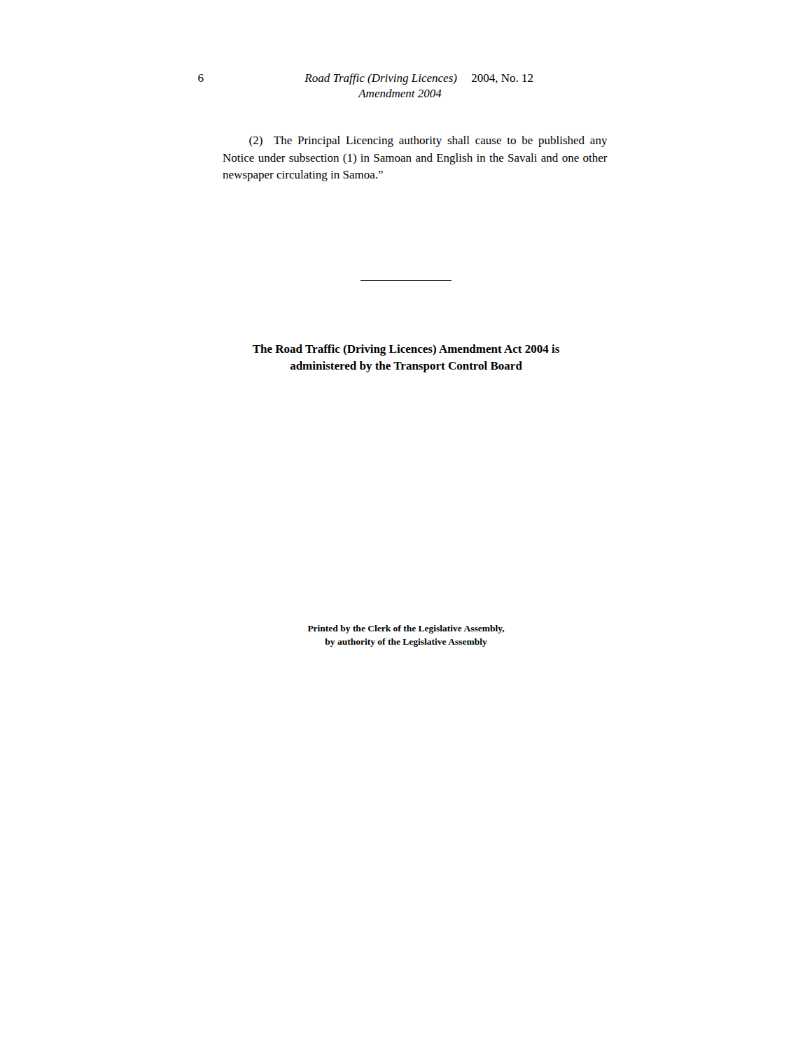6
Road Traffic (Driving Licences) 2004, No. 12
Amendment 2004
(2) The Principal Licencing authority shall cause to be published any Notice under subsection (1) in Samoan and English in the Savali and one other newspaper circulating in Samoa.”
The Road Traffic (Driving Licences) Amendment Act 2004 is
administered by the Transport Control Board
Printed by the Clerk of the Legislative Assembly,
by authority of the Legislative Assembly